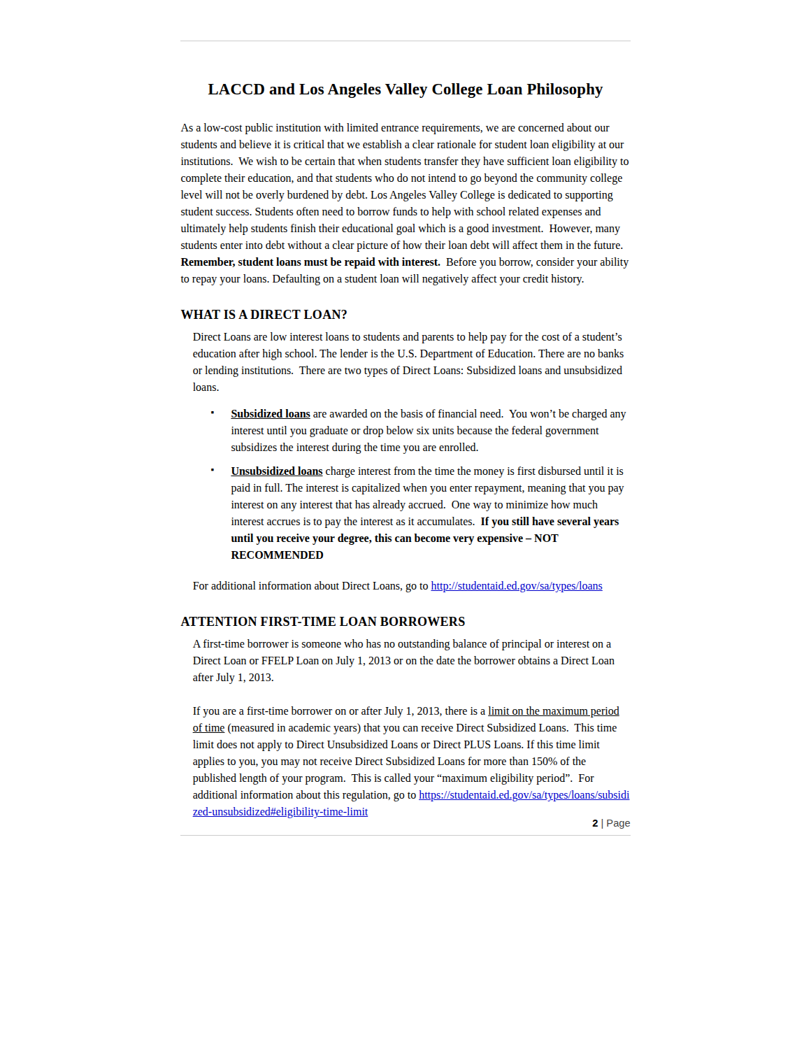LACCD and Los Angeles Valley College Loan Philosophy
As a low-cost public institution with limited entrance requirements, we are concerned about our students and believe it is critical that we establish a clear rationale for student loan eligibility at our institutions. We wish to be certain that when students transfer they have sufficient loan eligibility to complete their education, and that students who do not intend to go beyond the community college level will not be overly burdened by debt. Los Angeles Valley College is dedicated to supporting student success. Students often need to borrow funds to help with school related expenses and ultimately help students finish their educational goal which is a good investment. However, many students enter into debt without a clear picture of how their loan debt will affect them in the future. Remember, student loans must be repaid with interest. Before you borrow, consider your ability to repay your loans. Defaulting on a student loan will negatively affect your credit history.
WHAT IS A DIRECT LOAN?
Direct Loans are low interest loans to students and parents to help pay for the cost of a student’s education after high school. The lender is the U.S. Department of Education. There are no banks or lending institutions. There are two types of Direct Loans: Subsidized loans and unsubsidized loans.
Subsidized loans are awarded on the basis of financial need. You won’t be charged any interest until you graduate or drop below six units because the federal government subsidizes the interest during the time you are enrolled.
Unsubsidized loans charge interest from the time the money is first disbursed until it is paid in full. The interest is capitalized when you enter repayment, meaning that you pay interest on any interest that has already accrued. One way to minimize how much interest accrues is to pay the interest as it accumulates. If you still have several years until you receive your degree, this can become very expensive – NOT RECOMMENDED
For additional information about Direct Loans, go to http://studentaid.ed.gov/sa/types/loans
ATTENTION FIRST-TIME LOAN BORROWERS
A first-time borrower is someone who has no outstanding balance of principal or interest on a Direct Loan or FFELP Loan on July 1, 2013 or on the date the borrower obtains a Direct Loan after July 1, 2013.
If you are a first-time borrower on or after July 1, 2013, there is a limit on the maximum period of time (measured in academic years) that you can receive Direct Subsidized Loans. This time limit does not apply to Direct Unsubsidized Loans or Direct PLUS Loans. If this time limit applies to you, you may not receive Direct Subsidized Loans for more than 150% of the published length of your program. This is called your “maximum eligibility period”. For additional information about this regulation, go to https://studentaid.ed.gov/sa/types/loans/subsidized-unsubsidized#eligibility-time-limit
2 | Page